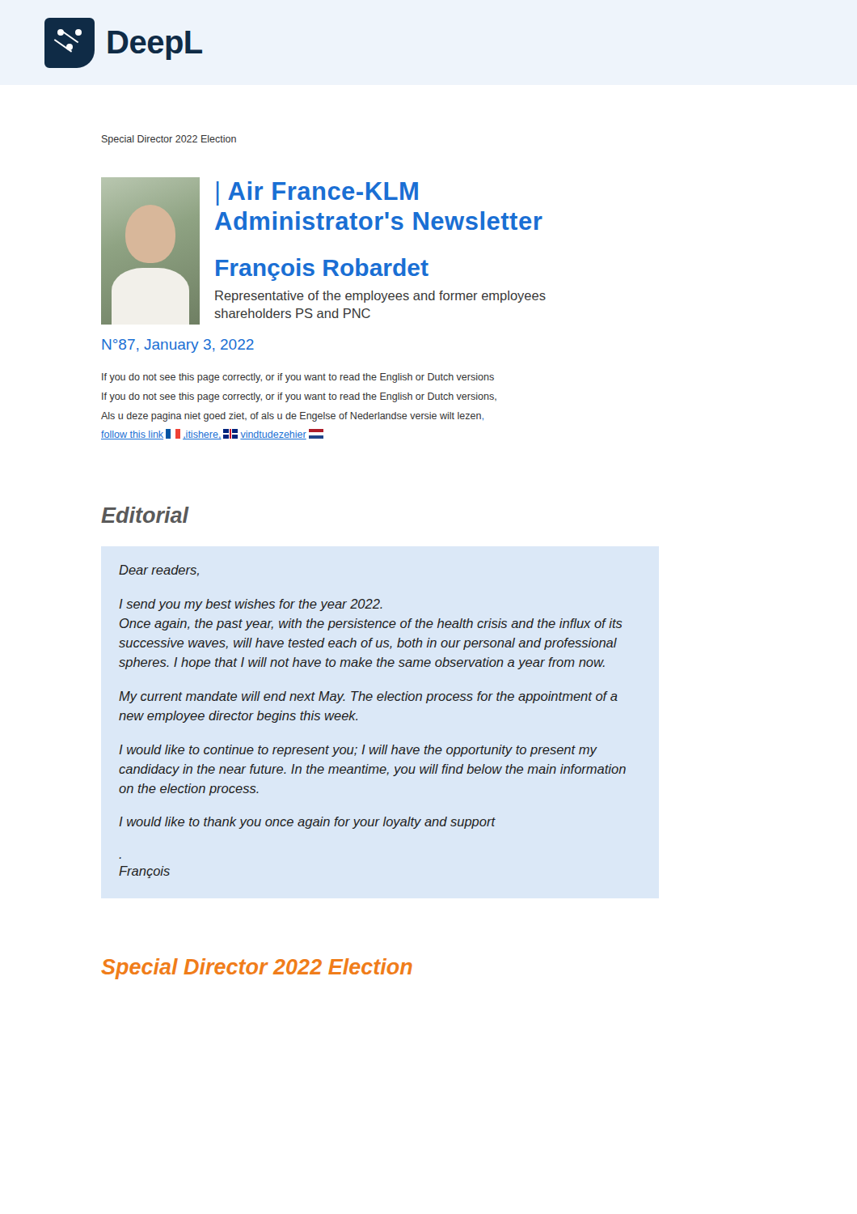DeepL
Special Director 2022 Election
| Air France-KLM
Administrator's Newsletter
François Robardet
Representative of the employees and former employees shareholders PS and PNC
N°87, January 3, 2022
If you do not see this page correctly, or if you want to read the English or Dutch versions
If you do not see this page correctly, or if you want to read the English or Dutch versions,
Als u deze pagina niet goed ziet, of als u de Engelse of Nederlandse versie wilt lezen,
follow this link ,itishere, vindtudezehier
Editorial
Dear readers,
I send you my best wishes for the year 2022.
Once again, the past year, with the persistence of the health crisis and the influx of its successive waves, will have tested each of us, both in our personal and professional spheres. I hope that I will not have to make the same observation a year from now.
My current mandate will end next May. The election process for the appointment of a new employee director begins this week.
I would like to continue to represent you; I will have the opportunity to present my candidacy in the near future. In the meantime, you will find below the main information on the election process.
I would like to thank you once again for your loyalty and support
.
François
Special Director 2022 Election